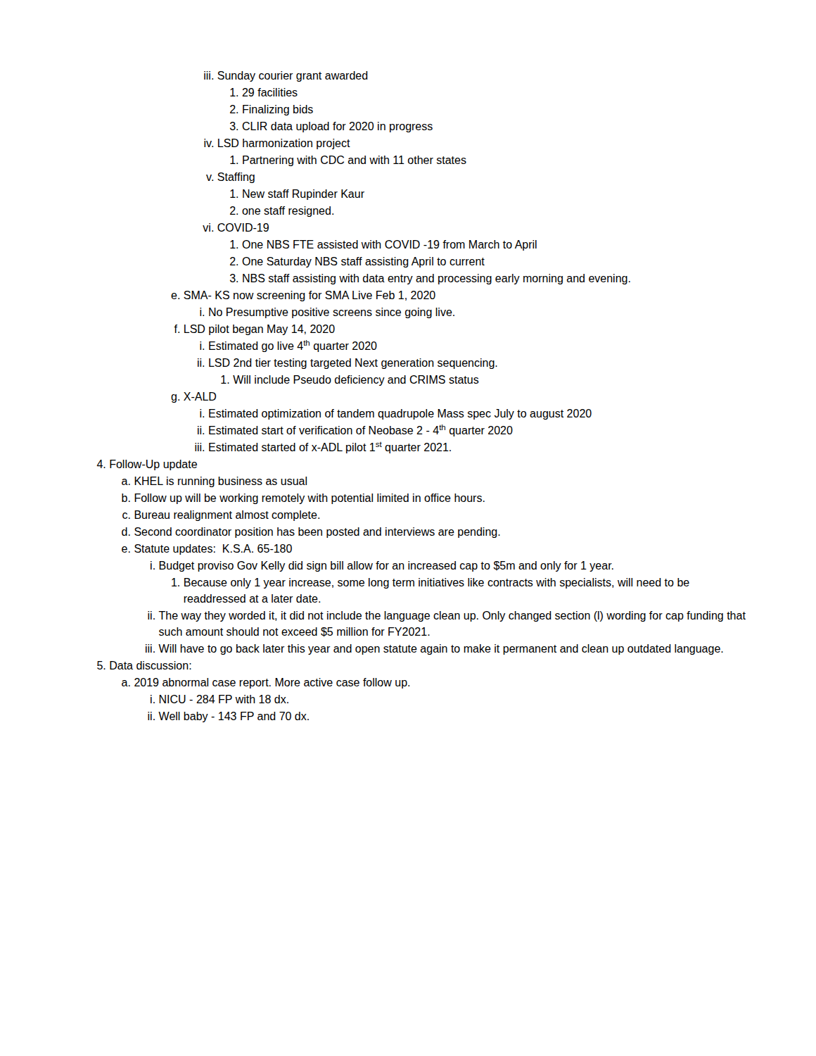Sunday courier grant awarded
29 facilities
Finalizing bids
CLIR data upload for 2020 in progress
LSD harmonization project
Partnering with CDC and with 11 other states
Staffing
New staff Rupinder Kaur
one staff resigned.
COVID-19
One NBS FTE assisted with COVID -19 from March to April
One Saturday NBS staff assisting April to current
NBS staff assisting with data entry and processing early morning and evening.
SMA- KS now screening for SMA Live Feb 1, 2020
No Presumptive positive screens since going live.
LSD pilot began May 14, 2020
Estimated go live 4th quarter 2020
LSD 2nd tier testing targeted Next generation sequencing.
Will include Pseudo deficiency and CRIMS status
X-ALD
Estimated optimization of tandem quadrupole Mass spec July to august 2020
Estimated start of verification of Neobase 2 - 4th quarter 2020
Estimated started of x-ADL pilot 1st quarter 2021.
Follow-Up update
KHEL is running business as usual
Follow up will be working remotely with potential limited in office hours.
Bureau realignment almost complete.
Second coordinator position has been posted and interviews are pending.
Statute updates: K.S.A. 65-180
Budget proviso Gov Kelly did sign bill allow for an increased cap to $5m and only for 1 year.
Because only 1 year increase, some long term initiatives like contracts with specialists, will need to be readdressed at a later date.
The way they worded it, it did not include the language clean up. Only changed section (l) wording for cap funding that such amount should not exceed $5 million for FY2021.
Will have to go back later this year and open statute again to make it permanent and clean up outdated language.
Data discussion:
2019 abnormal case report. More active case follow up.
NICU - 284 FP with 18 dx.
Well baby - 143 FP and 70 dx.